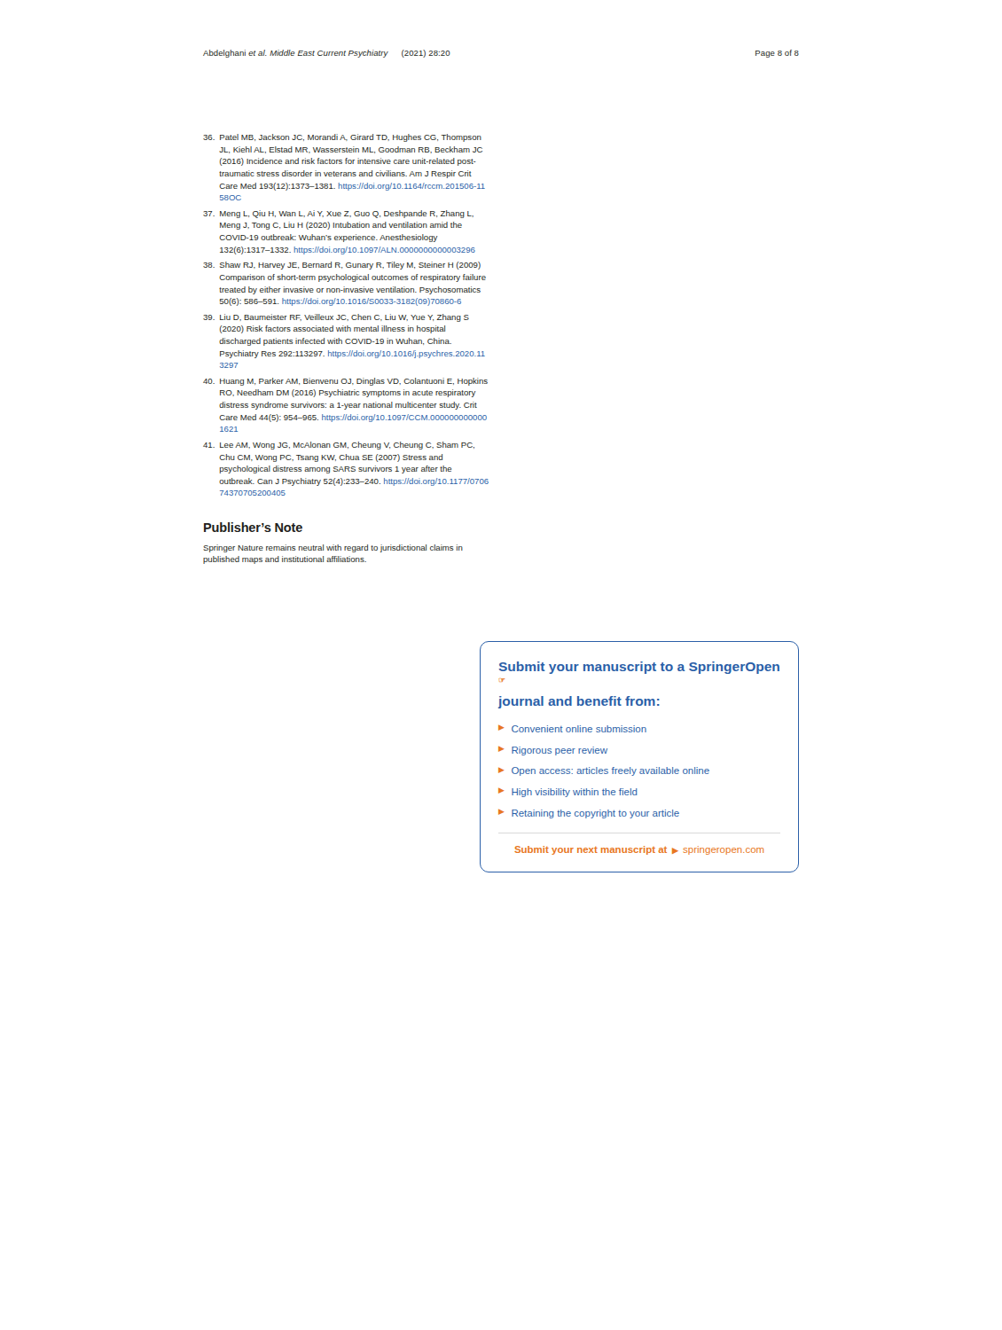Abdelghani et al. Middle East Current Psychiatry(2021) 28:20
Page 8 of 8
36. Patel MB, Jackson JC, Morandi A, Girard TD, Hughes CG, Thompson JL, Kiehl AL, Elstad MR, Wasserstein ML, Goodman RB, Beckham JC (2016) Incidence and risk factors for intensive care unit-related post-traumatic stress disorder in veterans and civilians. Am J Respir Crit Care Med 193(12):1373–1381. https://doi.org/10.1164/rccm.201506-1158OC
37. Meng L, Qiu H, Wan L, Ai Y, Xue Z, Guo Q, Deshpande R, Zhang L, Meng J, Tong C, Liu H (2020) Intubation and ventilation amid the COVID-19 outbreak: Wuhan’s experience. Anesthesiology 132(6):1317–1332. https://doi.org/10.1097/ALN.0000000000003296
38. Shaw RJ, Harvey JE, Bernard R, Gunary R, Tiley M, Steiner H (2009) Comparison of short-term psychological outcomes of respiratory failure treated by either invasive or non-invasive ventilation. Psychosomatics 50(6): 586–591. https://doi.org/10.1016/S0033-3182(09)70860-6
39. Liu D, Baumeister RF, Veilleux JC, Chen C, Liu W, Yue Y, Zhang S (2020) Risk factors associated with mental illness in hospital discharged patients infected with COVID-19 in Wuhan, China. Psychiatry Res 292:113297. https://doi.org/10.1016/j.psychres.2020.113297
40. Huang M, Parker AM, Bienvenu OJ, Dinglas VD, Colantuoni E, Hopkins RO, Needham DM (2016) Psychiatric symptoms in acute respiratory distress syndrome survivors: a 1-year national multicenter study. Crit Care Med 44(5): 954–965. https://doi.org/10.1097/CCM.0000000000001621
41. Lee AM, Wong JG, McAlonan GM, Cheung V, Cheung C, Sham PC, Chu CM, Wong PC, Tsang KW, Chua SE (2007) Stress and psychological distress among SARS survivors 1 year after the outbreak. Can J Psychiatry 52(4):233–240. https://doi.org/10.1177/070674370705200405
Publisher’s Note
Springer Nature remains neutral with regard to jurisdictional claims in published maps and institutional affiliations.
Submit your manuscript to a SpringerOpen☞
journal and benefit from:
Convenient online submission
Rigorous peer review
Open access: articles freely available online
High visibility within the field
Retaining the copyright to your article
Submit your next manuscript at ▶ springeropen.com